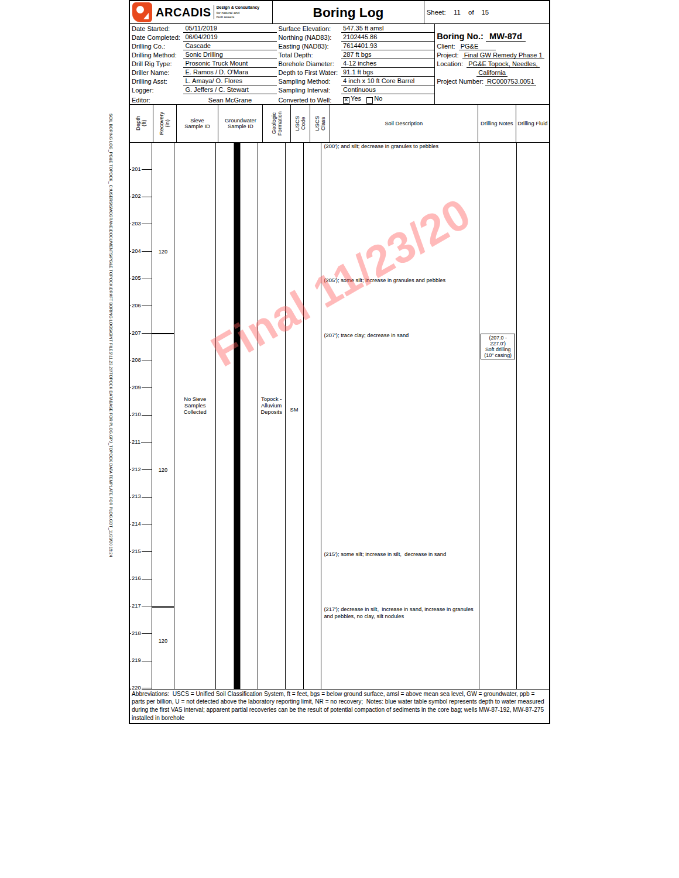SOIL BORING LOG_PG&E TOPOCK_ C:\USERS\SMCGRANE\DOCUMENTS\PG&E TOPOCK\DRAFT BORING LOGS\GINT FILES\11.23.20\TOPOCK DATABASE FOR PLOG.GPJ_TOPOCK DATA TEMPLATE FOR PLOG.GDT_11/23/20 15:24
Final 11/23/20
| ARCADIS Design & Consultancy for natural and built assets | Boring Log | Sheet: 11 of 15 |
| Date Started: | 05/11/2019 | Surface Elevation: | 547.35 ft amsl | Boring No.: MW-87d |
| Date Completed: | 06/04/2019 | Northing (NAD83): | 2102445.86 |
| Drilling Co.: | Cascade | Easting (NAD83): | 7614401.93 | Client: PG&E |
| Drilling Method: | Sonic Drilling | Total Depth: | 287 ft bgs | Project: Final GW Remedy Phase 1 |
| Drill Rig Type: | Prosonic Truck Mount | Borehole Diameter: | 4-12 inches | Location: PG&E Topock, Needles, |
| Driller Name: | E. Ramos / D. O'Mara | Depth to First Water: | 91.1 ft bgs | California |
| Drilling Asst: | L. Amaya/ O. Flores | Sampling Method: | 4 inch x 10 ft Core Barrel | Project Number: RC000753.0051 |
| Logger: | G. Jeffers / C. Stewart | Sampling Interval: | Continuous | |
| Editor: | Sean McGrane | Converted to Well: | ✕ Yes No | |
| Depth (ft) | Recovery (in) | Sieve Sample ID | Groundwater Sample ID | Geologic Formation | USCS Code | USCS Class | Soil Description | Drilling Notes | Drilling Fluid |
| 201 202 203 204 205 206 207 208 209 210 211 212 213 214 215 216 217 218 219 220 | 120 120 120 | No Sieve Samples Collected | | Topock - Alluvium Deposits | SM | | (200'); and silt; decrease in granules to pebbles (205'); some silt; increase in granules and pebbles (207'); trace clay; decrease in sand (215'); some silt; increase in silt, decrease in sand (217'); decrease in silt, increase in sand, increase in granules and pebbles, no clay, silt nodules | (207.0 - 227.0') Soft drilling (10" casing) | |
Abbreviations: USCS = Unified Soil Classification System, ft = feet, bgs = below ground surface, amsl = above mean sea level, GW = groundwater, ppb = parts per billion, U = not detected above the laboratory reporting limit, NR = no recovery; Notes: blue water table symbol represents depth to water measured during the first VAS interval; apparent partial recoveries can be the result of potential compaction of sediments in the core bag; wells MW-87-192, MW-87-275 installed in borehole